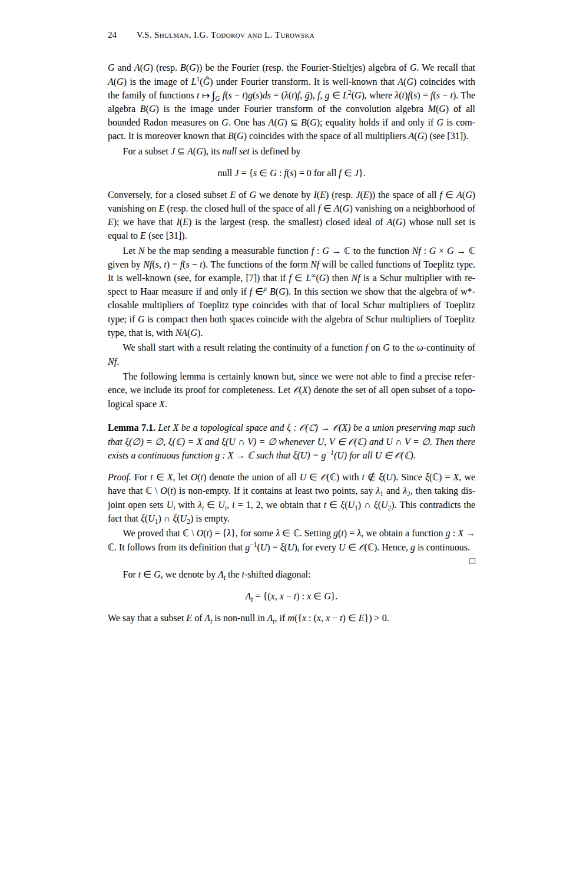24 V.S. Shulman, I.G. Todorov and L. Turowska
G and A(G) (resp. B(G)) be the Fourier (resp. the Fourier-Stieltjes) algebra of G. We recall that A(G) is the image of L1(Ĝ) under Fourier transform. It is well-known that A(G) coincides with the family of functions t ↦ ∫G f(s − t)g(s)ds = (λ(t)f, ḡ), f, g ∈ L2(G), where λ(t)f(s) = f(s − t). The algebra B(G) is the image under Fourier transform of the convolution algebra M(G) of all bounded Radon measures on G. One has A(G) ⊆ B(G); equality holds if and only if G is compact. It is moreover known that B(G) coincides with the space of all multipliers A(G) (see [31]).
For a subset J ⊆ A(G), its null set is defined by
null J = {s ∈ G : f(s) = 0 for all f ∈ J}.
Conversely, for a closed subset E of G we denote by I(E) (resp. J(E)) the space of all f ∈ A(G) vanishing on E (resp. the closed hull of the space of all f ∈ A(G) vanishing on a neighborhood of E); we have that I(E) is the largest (resp. the smallest) closed ideal of A(G) whose null set is equal to E (see [31]).
Let N be the map sending a measurable function f : G → ℂ to the function Nf : G × G → ℂ given by Nf(s, t) = f(s − t). The functions of the form Nf will be called functions of Toeplitz type. It is well-known (see, for example, [7]) that if f ∈ L∞(G) then Nf is a Schur multiplier with respect to Haar measure if and only if f ∈μ B(G). In this section we show that the algebra of w*-closable multipliers of Toeplitz type coincides with that of local Schur multipliers of Toeplitz type; if G is compact then both spaces coincide with the algebra of Schur multipliers of Toeplitz type, that is, with NA(G).
We shall start with a result relating the continuity of a function f on G to the ω-continuity of Nf.
The following lemma is certainly known but, since we were not able to find a precise reference, we include its proof for completeness. Let 𝒪(X) denote the set of all open subset of a topological space X.
Lemma 7.1. Let X be a topological space and ξ : 𝒪(ℂ) → 𝒪(X) be a union preserving map such that ξ(∅) = ∅, ξ(ℂ) = X and ξ(U ∩ V) = ∅ whenever U, V ∈ 𝒪(ℂ) and U ∩ V = ∅. Then there exists a continuous function g : X → ℂ such that ξ(U) = g−1(U) for all U ∈ 𝒪(ℂ).
Proof. For t ∈ X, let O(t) denote the union of all U ∈ 𝒪(ℂ) with t ∉ ξ(U). Since ξ(ℂ) = X, we have that ℂ \ O(t) is non-empty. If it contains at least two points, say λ1 and λ2, then taking disjoint open sets Ui with λi ∈ Ui, i = 1, 2, we obtain that t ∈ ξ(U1) ∩ ξ(U2). This contradicts the fact that ξ(U1) ∩ ξ(U2) is empty.
We proved that ℂ \ O(t) = {λ}, for some λ ∈ ℂ. Setting g(t) = λ, we obtain a function g : X → ℂ. It follows from its definition that g−1(U) = ξ(U), for every U ∈ 𝒪(ℂ). Hence, g is continuous. □
For t ∈ G, we denote by Λt the t-shifted diagonal:
Λt = {(x, x − t) : x ∈ G}.
We say that a subset E of Λt is non-null in Λt, if m({x : (x, x − t) ∈ E}) > 0.